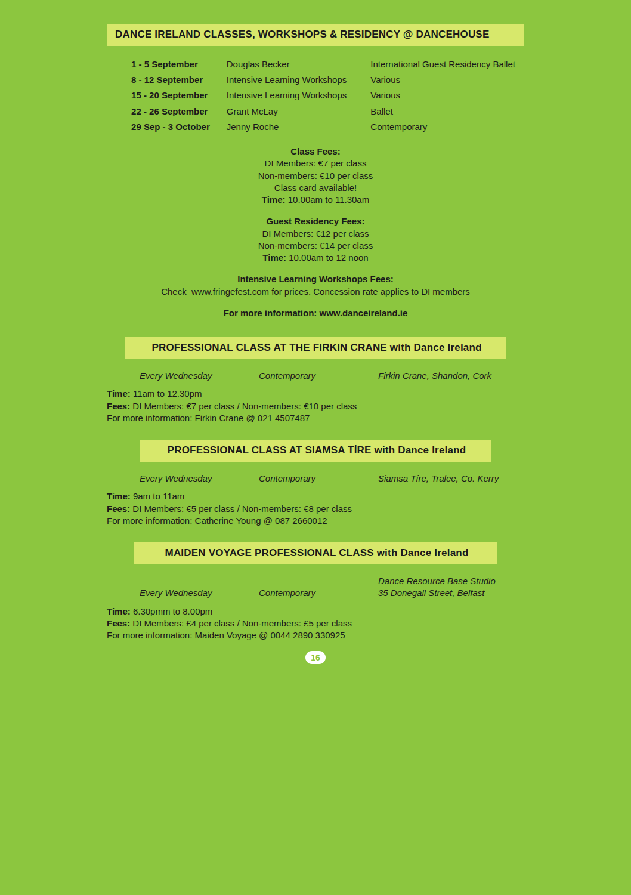DANCE IRELAND CLASSES, WORKSHOPS & RESIDENCY @ DANCEHOUSE
| 1 - 5 September | Douglas Becker | International Guest Residency Ballet |
| 8 - 12 September | Intensive Learning Workshops | Various |
| 15 - 20 September | Intensive Learning Workshops | Various |
| 22 - 26 September | Grant McLay | Ballet |
| 29 Sep - 3 October | Jenny Roche | Contemporary |
Class Fees:
DI Members: €7 per class
Non-members: €10 per class
Class card available!
Time: 10.00am to 11.30am
Guest Residency Fees:
DI Members: €12 per class
Non-members: €14 per class
Time: 10.00am to 12 noon
Intensive Learning Workshops Fees:
Check www.fringefest.com for prices. Concession rate applies to DI members
For more information: www.danceireland.ie
PROFESSIONAL CLASS AT THE FIRKIN CRANE with Dance Ireland
Every Wednesday Contemporary Firkin Crane, Shandon, Cork
Time: 11am to 12.30pm
Fees: DI Members: €7 per class / Non-members: €10 per class
For more information: Firkin Crane @ 021 4507487
PROFESSIONAL CLASS AT SIAMSA TÍRE with Dance Ireland
Every Wednesday Contemporary Siamsa Tíre, Tralee, Co. Kerry
Time: 9am to 11am
Fees: DI Members: €5 per class / Non-members: €8 per class
For more information: Catherine Young @ 087 2660012
MAIDEN VOYAGE PROFESSIONAL CLASS with Dance Ireland
Every Wednesday Contemporary Dance Resource Base Studio
35 Donegall Street, Belfast
Time: 6.30pmm to 8.00pm
Fees: DI Members: £4 per class / Non-members: £5 per class
For more information: Maiden Voyage @ 0044 2890 330925
16